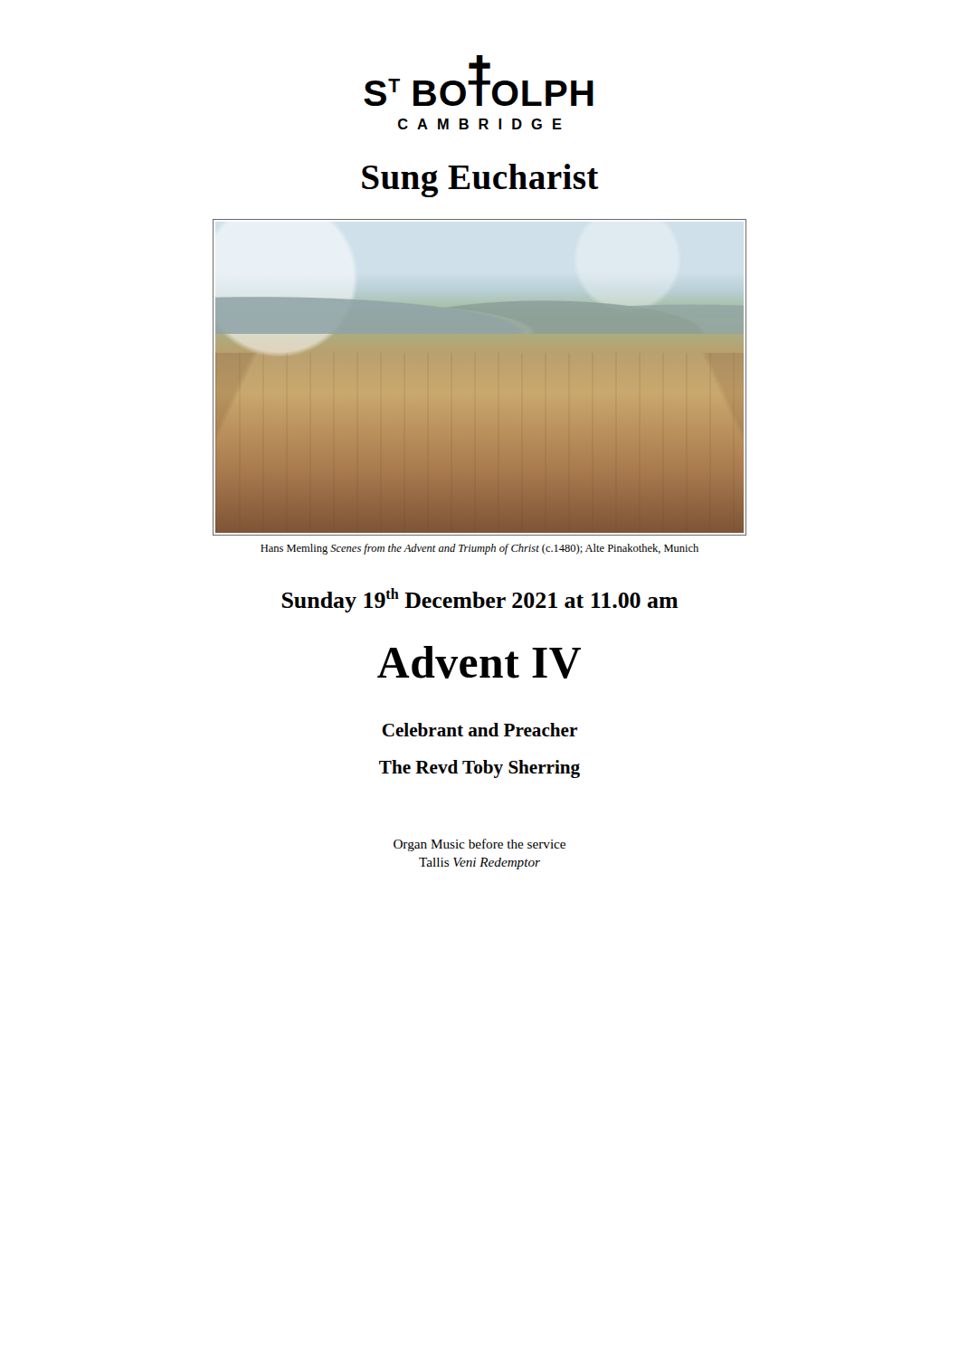✝ ST BOTOLPH
CAMBRIDGE
Sung Eucharist
Hans Memling Scenes from the Advent and Triumph of Christ (c.1480); Alte Pinakothek, Munich
Sunday 19th December 2021 at 11.00 am
Advent IV
Celebrant and Preacher
The Revd Toby Sherring
Organ Music before the service
Tallis Veni Redemptor